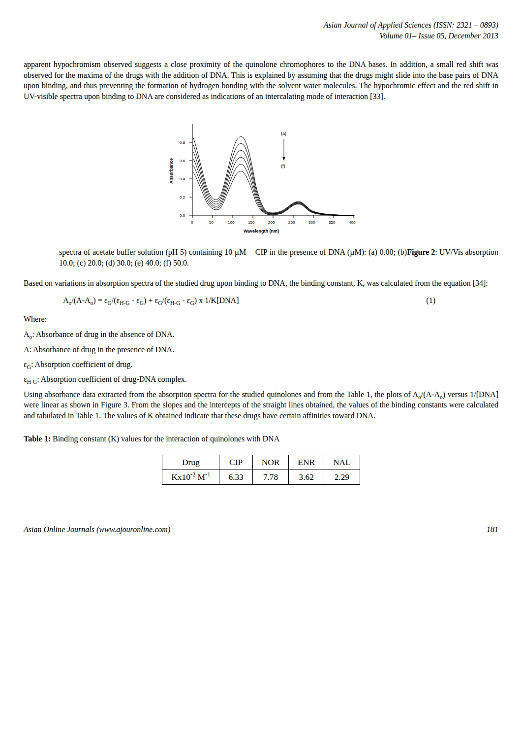Asian Journal of Applied Sciences (ISSN: 2321 – 0893)
Volume 01– Issue 05, December 2013
apparent hypochromism observed suggests a close proximity of the quinolone chromophores to the DNA bases. In addition, a small red shift was observed for the maxima of the drugs with the addition of DNA. This is explained by assuming that the drugs might slide into the base pairs of DNA upon binding, and thus preventing the formation of hydrogen bonding with the solvent water molecules. The hypochromic effect and the red shift in UV-visible spectra upon binding to DNA are considered as indications of an intercalating mode of interaction [33].
0.0 0.2 0.4 0.6 0.8 0 50 100 150 200 250 300 350 400 Wavelength (nm) Absorbance (a) (f)
Figure 2: UV/Vis absorption
spectra of acetate buffer solution (pH 5) containing 10 µM CIP in the presence of DNA (µM): (a) 0.00; (b) 10.0; (c) 20.0; (d) 30.0; (e) 40.0; (f) 50.0.
Based on variations in absorption spectra of the studied drug upon binding to DNA, the binding constant, K, was calculated from the equation [34]:
Ao/(A-Ao) = εG/(εH-G - εG) + εG/(εH-G - εG) x 1/K[DNA] (1)
Where:
Ao: Absorbance of drug in the absence of DNA.
A: Absorbance of drug in the presence of DNA.
εG: Absorption coefficient of drug.
εH-G: Absorption coefficient of drug-DNA complex.
Using absorbance data extracted from the absorption spectra for the studied quinolones and from the Table 1, the plots of Ao/(A-Ao) versus 1/[DNA] were linear as shown in Figure 3. From the slopes and the intercepts of the straight lines obtained, the values of the binding constants were calculated and tabulated in Table 1. The values of K obtained indicate that these drugs have certain affinities toward DNA.
Table 1: Binding constant (K) values for the interaction of quinolones with DNA
| Drug | CIP | NOR | ENR | NAL |
| Kx10 -2 M -1 | 6.33 | 7.78 | 3.62 | 2.29 |
Asian Online Journals (www.ajouronline.com) 181